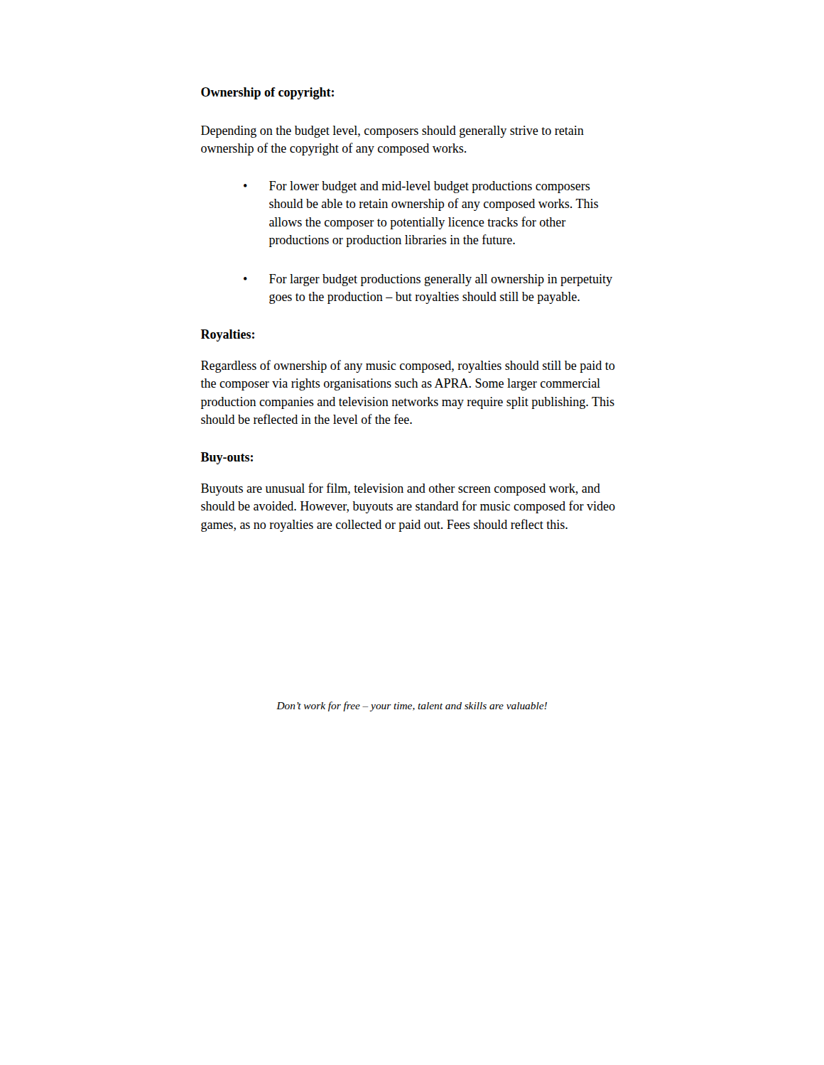Ownership of copyright:
Depending on the budget level, composers should generally strive to retain ownership of the copyright of any composed works.
For lower budget and mid-level budget productions composers should be able to retain ownership of any composed works. This allows the composer to potentially licence tracks for other productions or production libraries in the future.
For larger budget productions generally all ownership in perpetuity goes to the production – but royalties should still be payable.
Royalties:
Regardless of ownership of any music composed, royalties should still be paid to the composer via rights organisations such as APRA. Some larger commercial production companies and television networks may require split publishing. This should be reflected in the level of the fee.
Buy-outs:
Buyouts are unusual for film, television and other screen composed work, and should be avoided. However, buyouts are standard for music composed for video games, as no royalties are collected or paid out. Fees should reflect this.
Don’t work for free – your time, talent and skills are valuable!